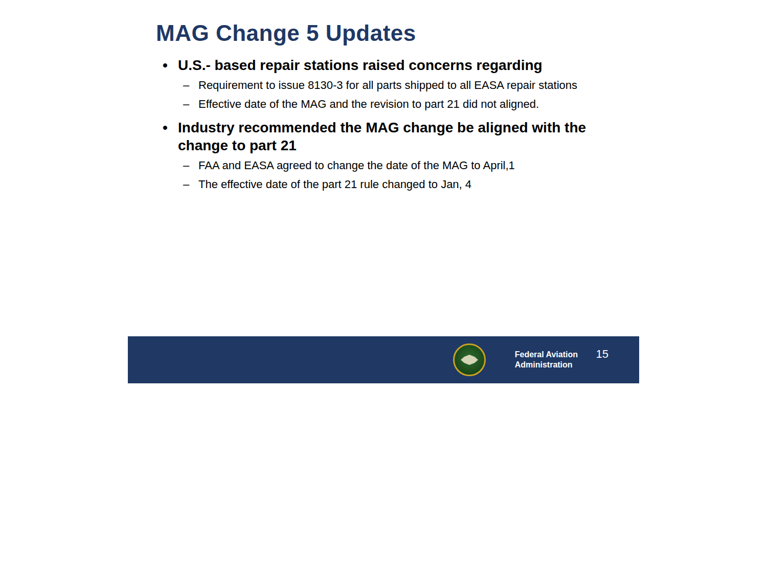MAG Change 5 Updates
U.S.- based repair stations raised concerns regarding
Requirement to issue 8130-3 for all parts shipped to all EASA repair stations
Effective date of the MAG and the revision to part 21 did not aligned.
Industry recommended the MAG change be aligned with the change to part 21
FAA and EASA agreed to change the date of the MAG to April,1
The effective date of the part 21 rule changed to Jan, 4
Federal Aviation
Administration
15